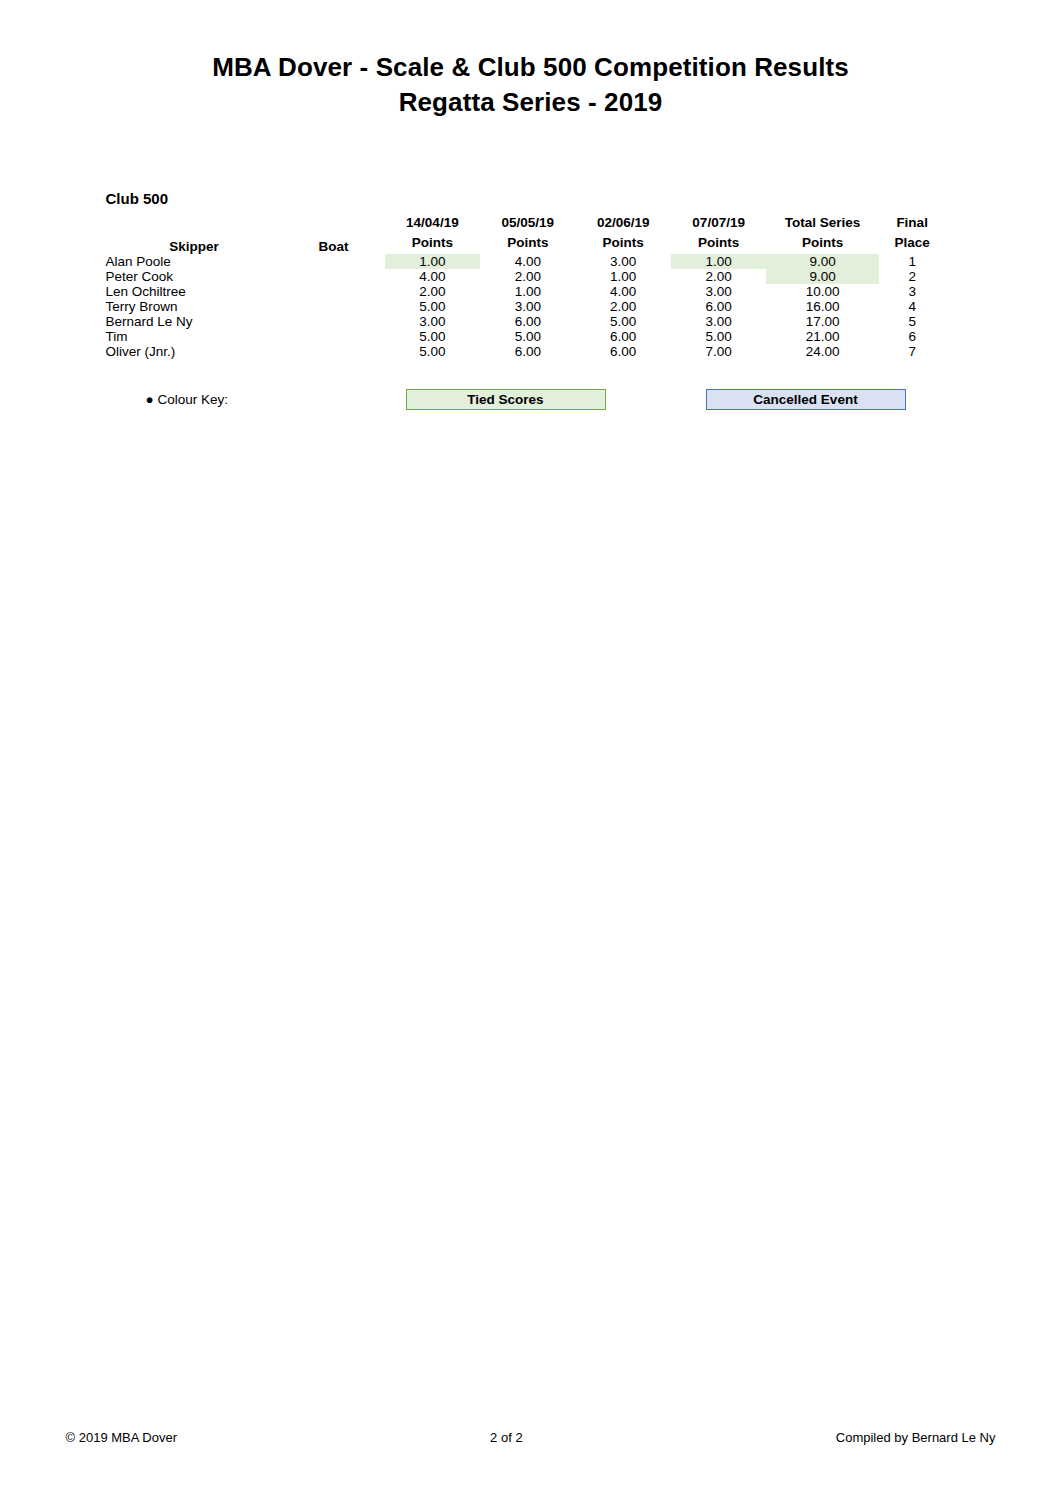MBA Dover - Scale & Club 500 Competition Results
Regatta Series - 2019
Club 500
| Skipper | Boat | 14/04/19 Points | 05/05/19 Points | 02/06/19 Points | 07/07/19 Points | Total Series Points | Final Place |
| --- | --- | --- | --- | --- | --- | --- | --- |
| Alan Poole | | 1.00 | 4.00 | 3.00 | 1.00 | 9.00 | 1 |
| Peter Cook | | 4.00 | 2.00 | 1.00 | 2.00 | 9.00 | 2 |
| Len Ochiltree | | 2.00 | 1.00 | 4.00 | 3.00 | 10.00 | 3 |
| Terry Brown | | 5.00 | 3.00 | 2.00 | 6.00 | 16.00 | 4 |
| Bernard Le Ny | | 3.00 | 6.00 | 5.00 | 3.00 | 17.00 | 5 |
| Tim | | 5.00 | 5.00 | 6.00 | 5.00 | 21.00 | 6 |
| Oliver (Jnr.) | | 5.00 | 6.00 | 6.00 | 7.00 | 24.00 | 7 |
● Colour Key:
Tied Scores
Cancelled Event
© 2019 MBA Dover
2 of 2
Compiled by Bernard Le Ny